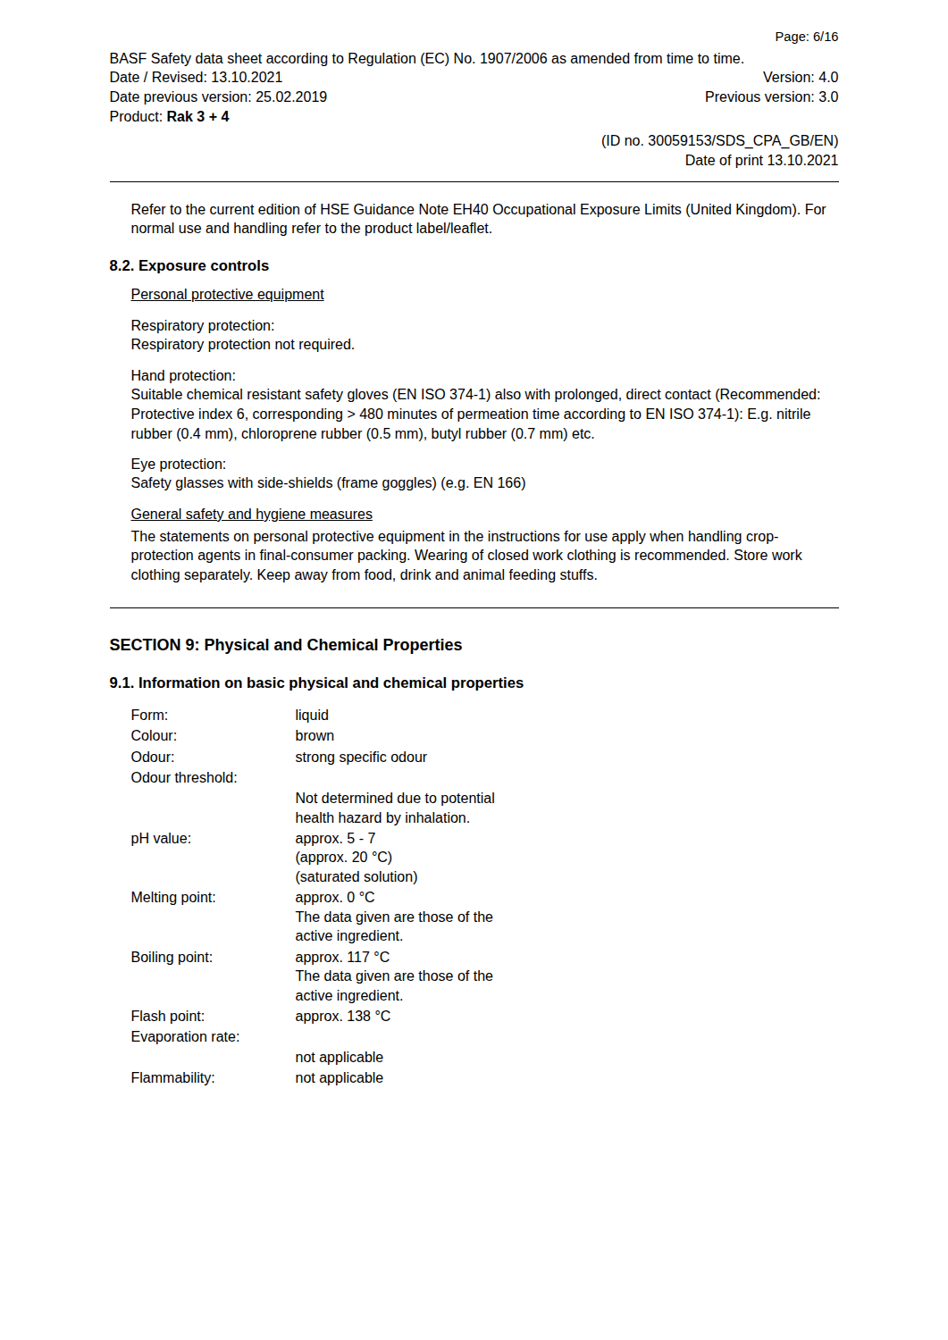Page: 6/16
BASF Safety data sheet according to Regulation (EC) No. 1907/2006 as amended from time to time.
Date / Revised: 13.10.2021 Version: 4.0
Date previous version: 25.02.2019 Previous version: 3.0
Product: Rak 3 + 4
(ID no. 30059153/SDS_CPA_GB/EN)
Date of print 13.10.2021
Refer to the current edition of HSE Guidance Note EH40 Occupational Exposure Limits (United Kingdom). For normal use and handling refer to the product label/leaflet.
8.2. Exposure controls
Personal protective equipment
Respiratory protection:
Respiratory protection not required.
Hand protection:
Suitable chemical resistant safety gloves (EN ISO 374-1) also with prolonged, direct contact (Recommended: Protective index 6, corresponding > 480 minutes of permeation time according to EN ISO 374-1): E.g. nitrile rubber (0.4 mm), chloroprene rubber (0.5 mm), butyl rubber (0.7 mm) etc.
Eye protection:
Safety glasses with side-shields (frame goggles) (e.g. EN 166)
General safety and hygiene measures
The statements on personal protective equipment in the instructions for use apply when handling crop-protection agents in final-consumer packing. Wearing of closed work clothing is recommended. Store work clothing separately. Keep away from food, drink and animal feeding stuffs.
SECTION 9: Physical and Chemical Properties
9.1. Information on basic physical and chemical properties
| Form: | liquid |
| Colour: | brown |
| Odour: | strong specific odour |
| Odour threshold: | |
| | Not determined due to potential health hazard by inhalation. |
| pH value: | approx. 5 - 7 (approx. 20 °C) (saturated solution) |
| Melting point: | approx. 0 °C The data given are those of the active ingredient. |
| Boiling point: | approx. 117 °C The data given are those of the active ingredient. |
| Flash point: | approx. 138 °C |
| Evaporation rate: | |
| | not applicable |
| Flammability: | not applicable |